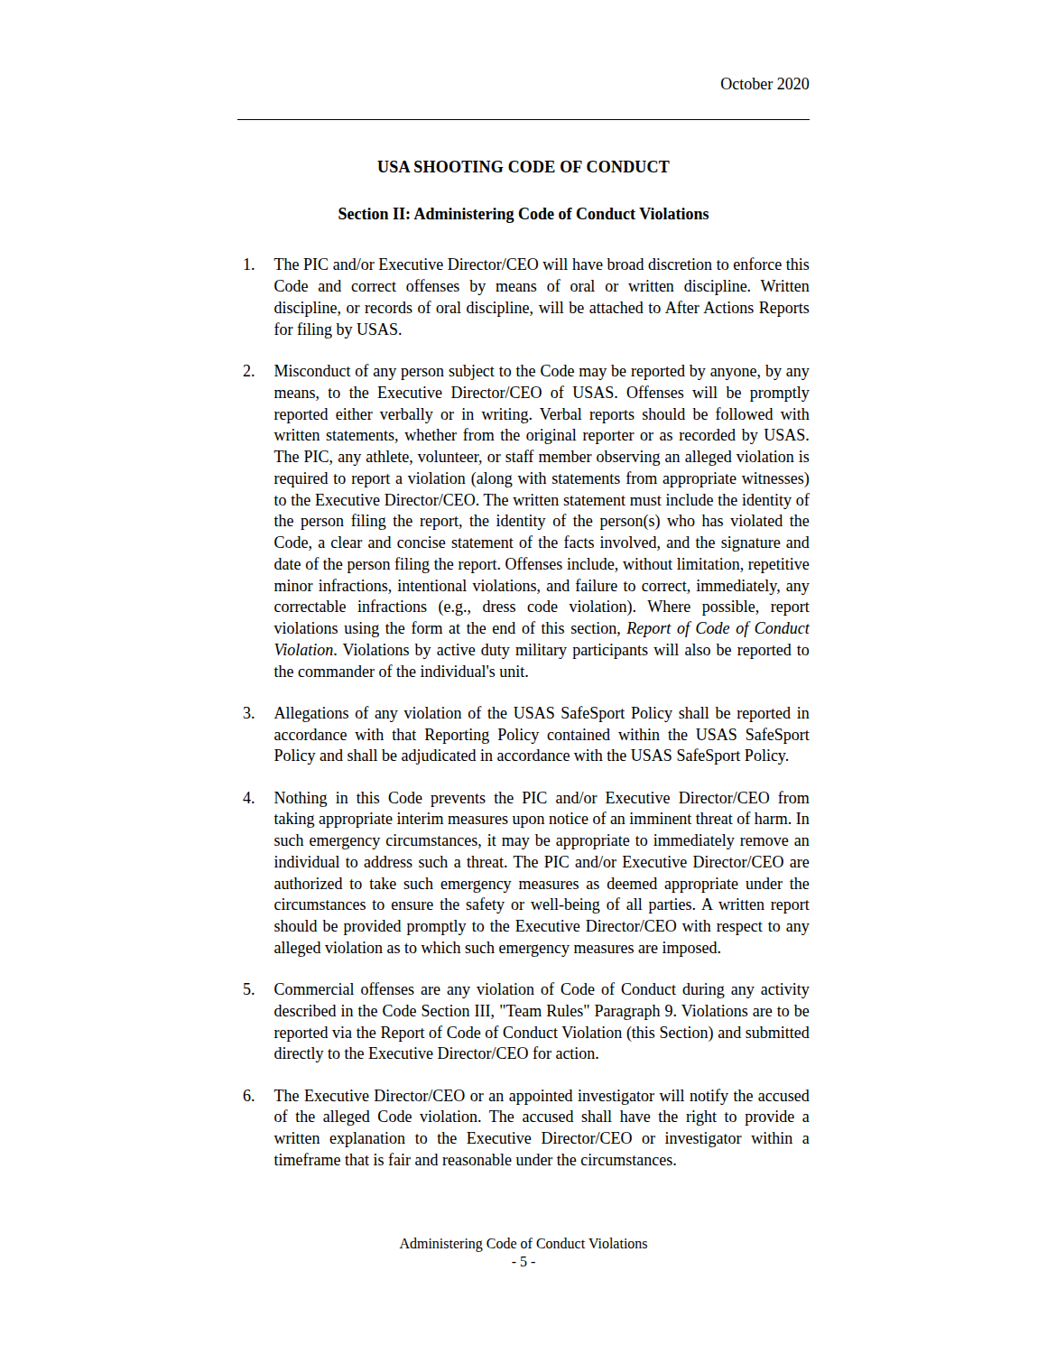October 2020
USA SHOOTING CODE OF CONDUCT
Section II: Administering Code of Conduct Violations
The PIC and/or Executive Director/CEO will have broad discretion to enforce this Code and correct offenses by means of oral or written discipline. Written discipline, or records of oral discipline, will be attached to After Actions Reports for filing by USAS.
Misconduct of any person subject to the Code may be reported by anyone, by any means, to the Executive Director/CEO of USAS. Offenses will be promptly reported either verbally or in writing. Verbal reports should be followed with written statements, whether from the original reporter or as recorded by USAS. The PIC, any athlete, volunteer, or staff member observing an alleged violation is required to report a violation (along with statements from appropriate witnesses) to the Executive Director/CEO. The written statement must include the identity of the person filing the report, the identity of the person(s) who has violated the Code, a clear and concise statement of the facts involved, and the signature and date of the person filing the report. Offenses include, without limitation, repetitive minor infractions, intentional violations, and failure to correct, immediately, any correctable infractions (e.g., dress code violation). Where possible, report violations using the form at the end of this section, Report of Code of Conduct Violation. Violations by active duty military participants will also be reported to the commander of the individual's unit.
Allegations of any violation of the USAS SafeSport Policy shall be reported in accordance with that Reporting Policy contained within the USAS SafeSport Policy and shall be adjudicated in accordance with the USAS SafeSport Policy.
Nothing in this Code prevents the PIC and/or Executive Director/CEO from taking appropriate interim measures upon notice of an imminent threat of harm. In such emergency circumstances, it may be appropriate to immediately remove an individual to address such a threat. The PIC and/or Executive Director/CEO are authorized to take such emergency measures as deemed appropriate under the circumstances to ensure the safety or well-being of all parties. A written report should be provided promptly to the Executive Director/CEO with respect to any alleged violation as to which such emergency measures are imposed.
Commercial offenses are any violation of Code of Conduct during any activity described in the Code Section III, "Team Rules" Paragraph 9. Violations are to be reported via the Report of Code of Conduct Violation (this Section) and submitted directly to the Executive Director/CEO for action.
The Executive Director/CEO or an appointed investigator will notify the accused of the alleged Code violation. The accused shall have the right to provide a written explanation to the Executive Director/CEO or investigator within a timeframe that is fair and reasonable under the circumstances.
Administering Code of Conduct Violations - 5 -